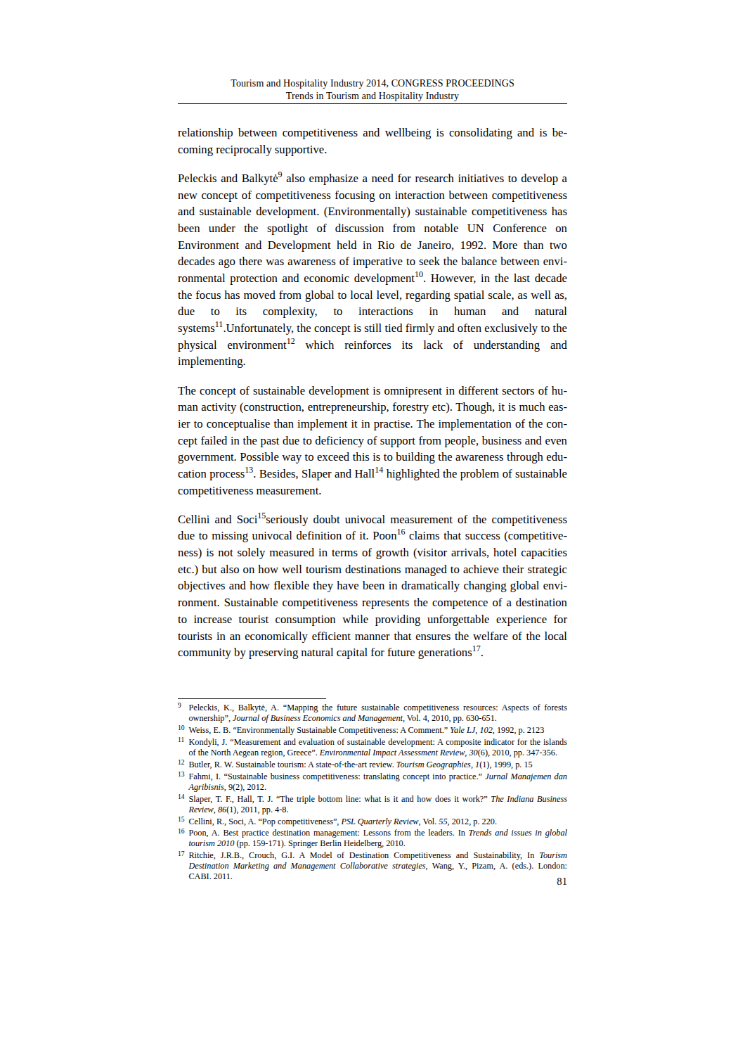Tourism and Hospitality Industry 2014, CONGRESS PROCEEDINGS
Trends in Tourism and Hospitality Industry
relationship between competitiveness and wellbeing is consolidating and is becoming reciprocally supportive.
Peleckis and Balkytė9 also emphasize a need for research initiatives to develop a new concept of competitiveness focusing on interaction between competitiveness and sustainable development. (Environmentally) sustainable competitiveness has been under the spotlight of discussion from notable UN Conference on Environment and Development held in Rio de Janeiro, 1992. More than two decades ago there was awareness of imperative to seek the balance between environmental protection and economic development10. However, in the last decade the focus has moved from global to local level, regarding spatial scale, as well as, due to its complexity, to interactions in human and natural systems11.Unfortunately, the concept is still tied firmly and often exclusively to the physical environment12 which reinforces its lack of understanding and implementing.
The concept of sustainable development is omnipresent in different sectors of human activity (construction, entrepreneurship, forestry etc). Though, it is much easier to conceptualise than implement it in practise. The implementation of the concept failed in the past due to deficiency of support from people, business and even government. Possible way to exceed this is to building the awareness through education process13. Besides, Slaper and Hall14 highlighted the problem of sustainable competitiveness measurement.
Cellini and Soci15seriously doubt univocal measurement of the competitiveness due to missing univocal definition of it. Poon16 claims that success (competitiveness) is not solely measured in terms of growth (visitor arrivals, hotel capacities etc.) but also on how well tourism destinations managed to achieve their strategic objectives and how flexible they have been in dramatically changing global environment. Sustainable competitiveness represents the competence of a destination to increase tourist consumption while providing unforgettable experience for tourists in an economically efficient manner that ensures the welfare of the local community by preserving natural capital for future generations17.
9 Peleckis, K., Balkytė, A. “Mapping the future sustainable competitiveness resources: Aspects of forests ownership”, Journal of Business Economics and Management, Vol. 4, 2010, pp. 630-651.
10 Weiss, E. B. “Environmentally Sustainable Competitiveness: A Comment.” Yale LJ, 102, 1992, p. 2123
11 Kondyli, J. “Measurement and evaluation of sustainable development: A composite indicator for the islands of the North Aegean region, Greece”. Environmental Impact Assessment Review, 30(6), 2010, pp. 347-356.
12 Butler, R. W. Sustainable tourism: A state-of-the-art review. Tourism Geographies, 1(1), 1999, p. 15
13 Fahmi, I. “Sustainable business competitiveness: translating concept into practice.” Jurnal Manajemen dan Agribisnis, 9(2), 2012.
14 Slaper, T. F., Hall, T. J. “The triple bottom line: what is it and how does it work?” The Indiana Business Review, 86(1), 2011, pp. 4-8.
15 Cellini, R., Soci, A. “Pop competitiveness”, PSL Quarterly Review, Vol. 55, 2012, p. 220.
16 Poon, A. Best practice destination management: Lessons from the leaders. In Trends and issues in global tourism 2010 (pp. 159-171). Springer Berlin Heidelberg, 2010.
17 Ritchie, J.R.B., Crouch, G.I. A Model of Destination Competitiveness and Sustainability, In Tourism Destination Marketing and Management Collaborative strategies, Wang, Y., Pizam, A. (eds.). London: CABI. 2011.
81